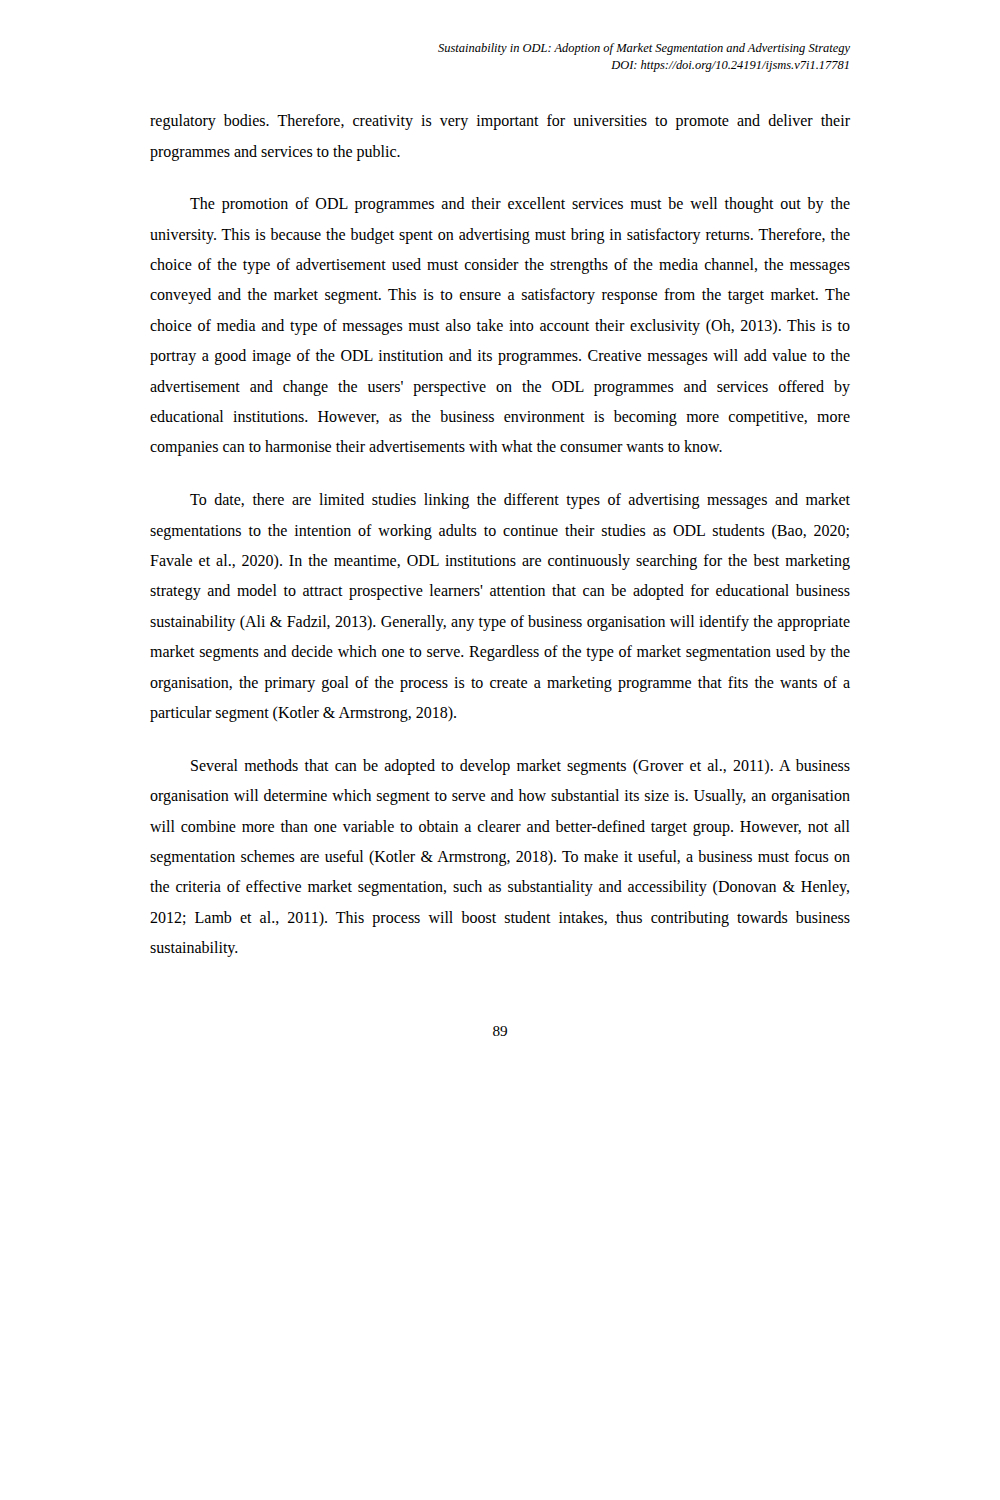Sustainability in ODL: Adoption of Market Segmentation and Advertising Strategy
DOI: https://doi.org/10.24191/ijsms.v7i1.17781
regulatory bodies. Therefore, creativity is very important for universities to promote and deliver their programmes and services to the public.
The promotion of ODL programmes and their excellent services must be well thought out by the university. This is because the budget spent on advertising must bring in satisfactory returns. Therefore, the choice of the type of advertisement used must consider the strengths of the media channel, the messages conveyed and the market segment. This is to ensure a satisfactory response from the target market. The choice of media and type of messages must also take into account their exclusivity (Oh, 2013). This is to portray a good image of the ODL institution and its programmes. Creative messages will add value to the advertisement and change the users' perspective on the ODL programmes and services offered by educational institutions. However, as the business environment is becoming more competitive, more companies can to harmonise their advertisements with what the consumer wants to know.
To date, there are limited studies linking the different types of advertising messages and market segmentations to the intention of working adults to continue their studies as ODL students (Bao, 2020; Favale et al., 2020). In the meantime, ODL institutions are continuously searching for the best marketing strategy and model to attract prospective learners' attention that can be adopted for educational business sustainability (Ali & Fadzil, 2013). Generally, any type of business organisation will identify the appropriate market segments and decide which one to serve. Regardless of the type of market segmentation used by the organisation, the primary goal of the process is to create a marketing programme that fits the wants of a particular segment (Kotler & Armstrong, 2018).
Several methods that can be adopted to develop market segments (Grover et al., 2011). A business organisation will determine which segment to serve and how substantial its size is. Usually, an organisation will combine more than one variable to obtain a clearer and better-defined target group. However, not all segmentation schemes are useful (Kotler & Armstrong, 2018). To make it useful, a business must focus on the criteria of effective market segmentation, such as substantiality and accessibility (Donovan & Henley, 2012; Lamb et al., 2011). This process will boost student intakes, thus contributing towards business sustainability.
89